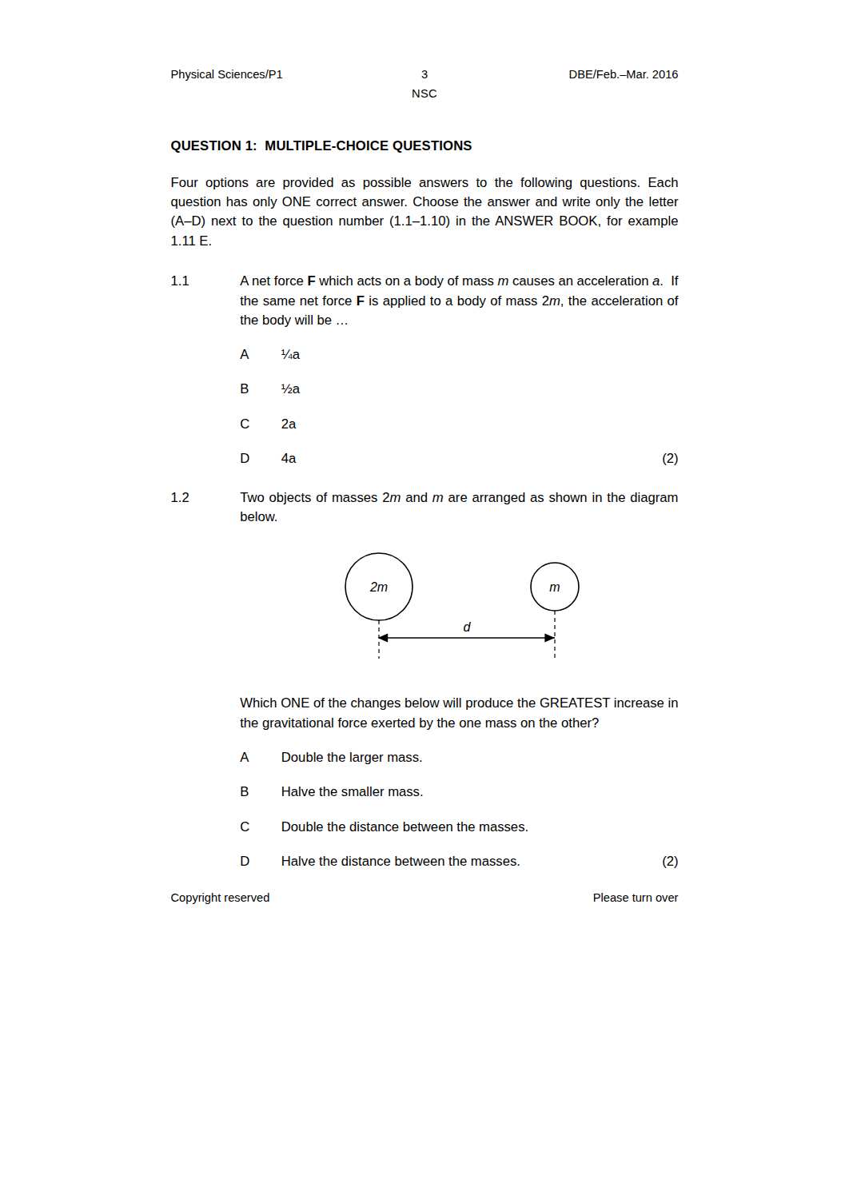Physical Sciences/P1
3
DBE/Feb.–Mar. 2016
NSC
QUESTION 1: MULTIPLE-CHOICE QUESTIONS
Four options are provided as possible answers to the following questions. Each question has only ONE correct answer. Choose the answer and write only the letter (A–D) next to the question number (1.1–1.10) in the ANSWER BOOK, for example 1.11 E.
1.1
A net force F which acts on a body of mass m causes an acceleration a. If the same net force F is applied to a body of mass 2m, the acceleration of the body will be …
A ¼a
B ½a
C 2a
D 4a(2)
1.2
Two objects of masses 2m and m are arranged as shown in the diagram below.
2m m d
Which ONE of the changes below will produce the GREATEST increase in the gravitational force exerted by the one mass on the other?
ADouble the larger mass.
BHalve the smaller mass.
CDouble the distance between the masses.
DHalve the distance between the masses.(2)
Copyright reserved Please turn over